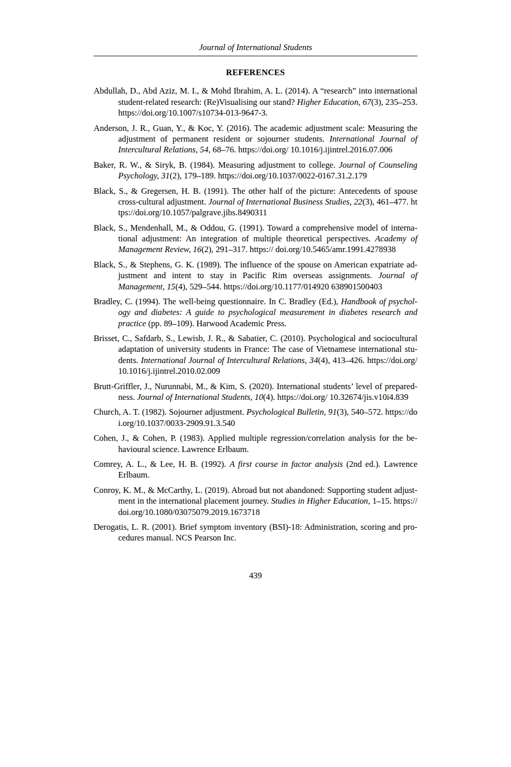Journal of International Students
References
Abdullah, D., Abd Aziz, M. I., & Mohd Ibrahim, A. L. (2014). A “research” into international student-related research: (Re)Visualising our stand? Higher Education, 67(3), 235–253. https://doi.org/10.1007/s10734-013-9647-3.
Anderson, J. R., Guan, Y., & Koc, Y. (2016). The academic adjustment scale: Measuring the adjustment of permanent resident or sojourner students. International Journal of Intercultural Relations, 54, 68–76. https://doi.org/ 10.1016/j.ijintrel.2016.07.006
Baker, R. W., & Siryk, B. (1984). Measuring adjustment to college. Journal of Counseling Psychology, 31(2), 179–189. https://doi.org/10.1037/0022-0167.31.2.179
Black, S., & Gregersen, H. B. (1991). The other half of the picture: Antecedents of spouse cross-cultural adjustment. Journal of International Business Studies, 22(3), 461–477. https://doi.org/10.1057/palgrave.jibs.8490311
Black, S., Mendenhall, M., & Oddou, G. (1991). Toward a comprehensive model of international adjustment: An integration of multiple theoretical perspectives. Academy of Management Review, 16(2), 291–317. https:// doi.org/10.5465/amr.1991.4278938
Black, S., & Stephens, G. K. (1989). The influence of the spouse on American expatriate adjustment and intent to stay in Pacific Rim overseas assignments. Journal of Management, 15(4), 529–544. https://doi.org/10.1177/014920 638901500403
Bradley, C. (1994). The well-being questionnaire. In C. Bradley (Ed.), Handbook of psychology and diabetes: A guide to psychological measurement in diabetes research and practice (pp. 89–109). Harwood Academic Press.
Brisset, C., Safdarb, S., Lewisb, J. R., & Sabatier, C. (2010). Psychological and sociocultural adaptation of university students in France: The case of Vietnamese international students. International Journal of Intercultural Relations, 34(4), 413–426. https://doi.org/10.1016/j.ijintrel.2010.02.009
Brutt-Griffler, J., Nurunnabi, M., & Kim, S. (2020). International students’ level of preparedness. Journal of International Students, 10(4). https://doi.org/ 10.32674/jis.v10i4.839
Church, A. T. (1982). Sojourner adjustment. Psychological Bulletin, 91(3), 540–572. https://doi.org/10.1037/0033-2909.91.3.540
Cohen, J., & Cohen, P. (1983). Applied multiple regression/correlation analysis for the behavioural science. Lawrence Erlbaum.
Comrey, A. L., & Lee, H. B. (1992). A first course in factor analysis (2nd ed.). Lawrence Erlbaum.
Conroy, K. M., & McCarthy, L. (2019). Abroad but not abandoned: Supporting student adjustment in the international placement journey. Studies in Higher Education, 1–15. https://doi.org/10.1080/03075079.2019.1673718
Derogatis, L. R. (2001). Brief symptom inventory (BSI)-18: Administration, scoring and procedures manual. NCS Pearson Inc.
439